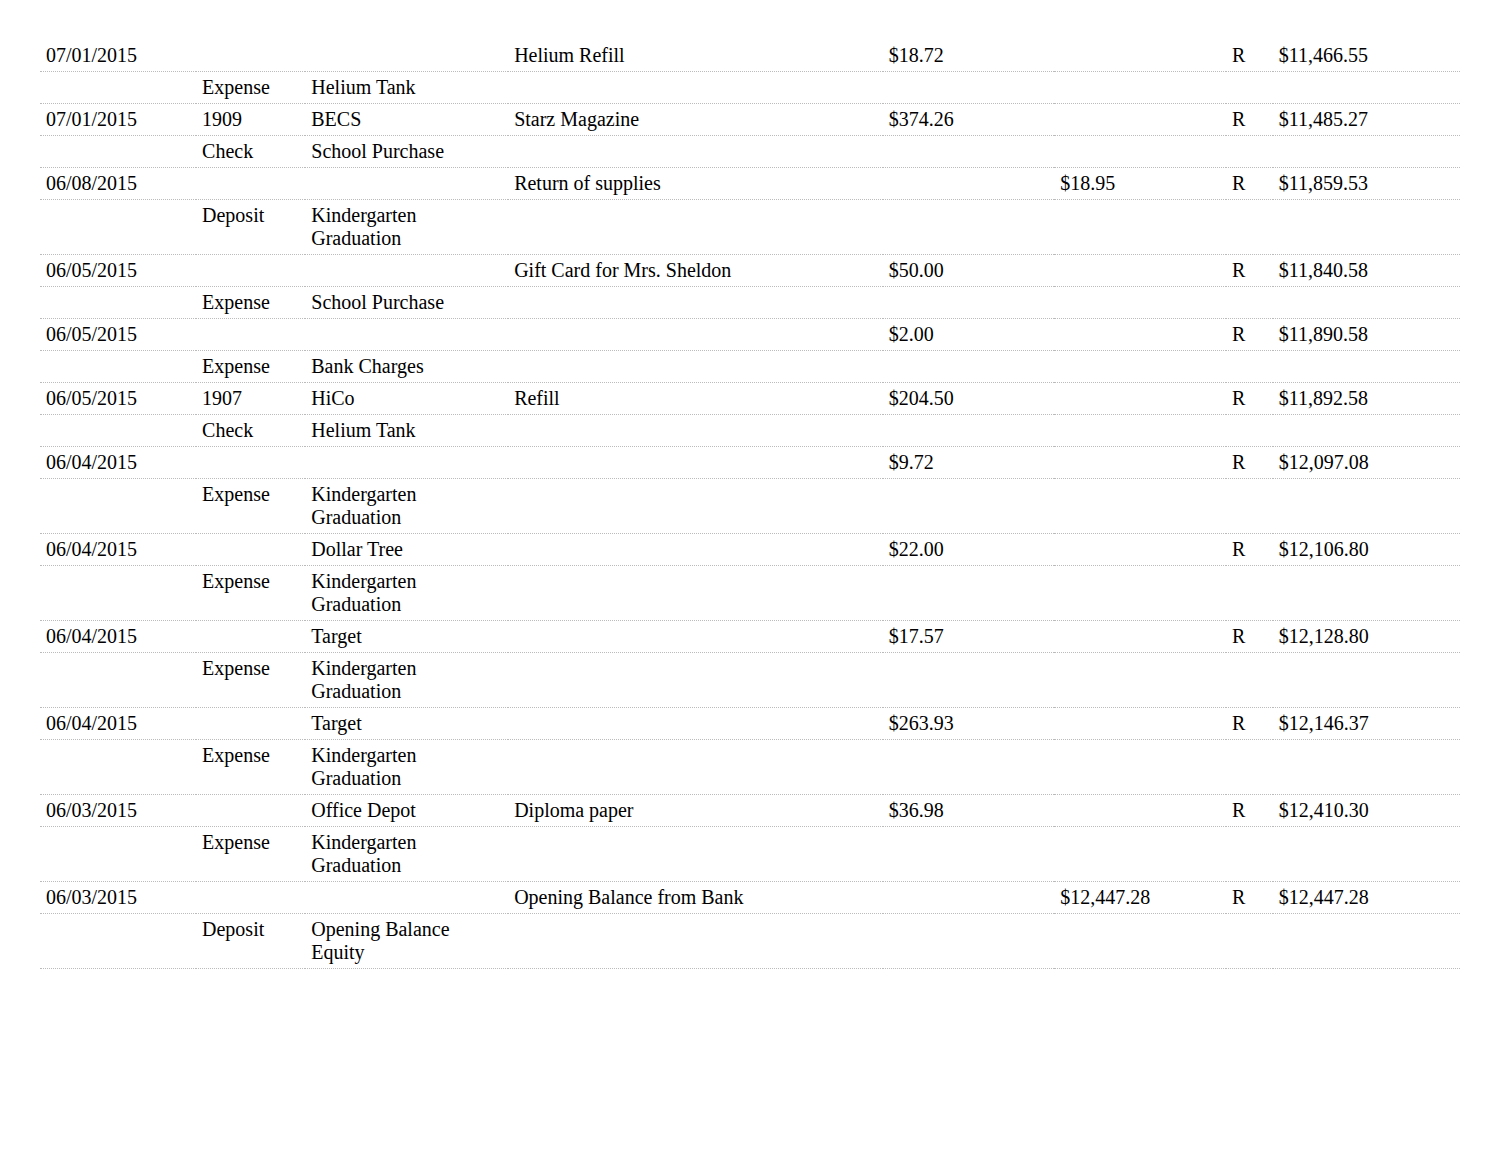| 07/01/2015 | | | Helium Refill | $18.72 | | R | $11,466.55 |
| | Expense | Helium Tank | | | | | |
| 07/01/2015 | 1909 | BECS | Starz Magazine | $374.26 | | R | $11,485.27 |
| | Check | School Purchase | | | | | |
| 06/08/2015 | | | Return of supplies | | $18.95 | R | $11,859.53 |
| | Deposit | Kindergarten Graduation | | | | | |
| 06/05/2015 | | | Gift Card for Mrs. Sheldon | $50.00 | | R | $11,840.58 |
| | Expense | School Purchase | | | | | |
| 06/05/2015 | | | | $2.00 | | R | $11,890.58 |
| | Expense | Bank Charges | | | | | |
| 06/05/2015 | 1907 | HiCo | Refill | $204.50 | | R | $11,892.58 |
| | Check | Helium Tank | | | | | |
| 06/04/2015 | | | | $9.72 | | R | $12,097.08 |
| | Expense | Kindergarten Graduation | | | | | |
| 06/04/2015 | | Dollar Tree | | $22.00 | | R | $12,106.80 |
| | Expense | Kindergarten Graduation | | | | | |
| 06/04/2015 | | Target | | $17.57 | | R | $12,128.80 |
| | Expense | Kindergarten Graduation | | | | | |
| 06/04/2015 | | Target | | $263.93 | | R | $12,146.37 |
| | Expense | Kindergarten Graduation | | | | | |
| 06/03/2015 | | Office Depot | Diploma paper | $36.98 | | R | $12,410.30 |
| | Expense | Kindergarten Graduation | | | | | |
| 06/03/2015 | | | Opening Balance from Bank | | $12,447.28 | R | $12,447.28 |
| | Deposit | Opening Balance Equity | | | | | |